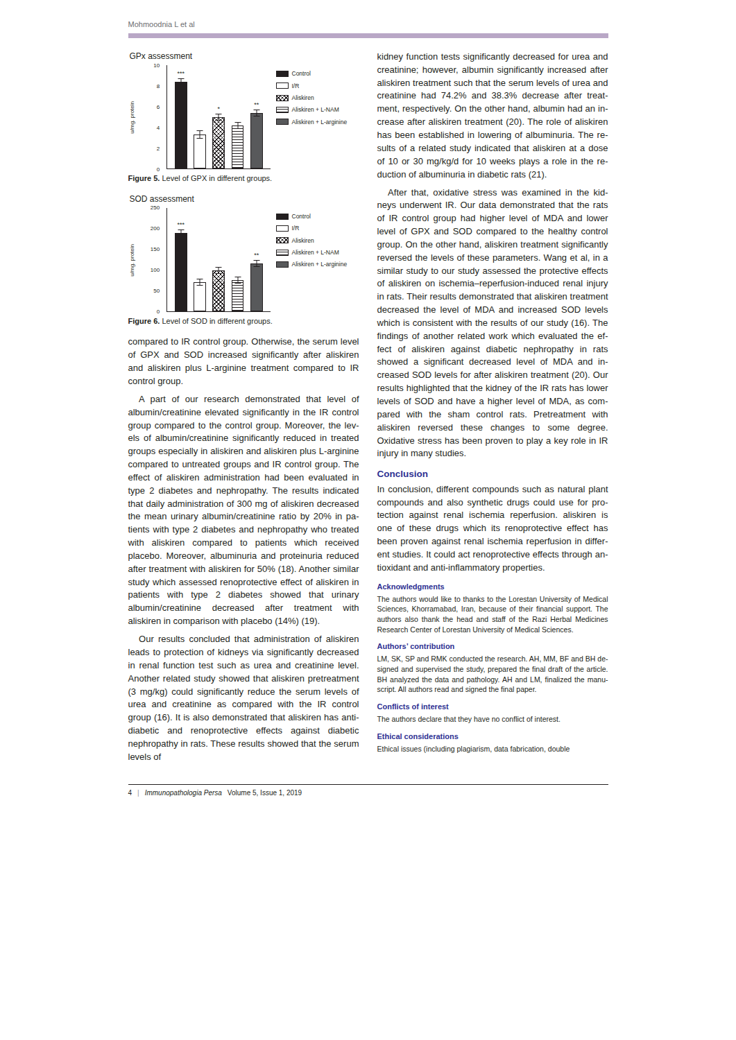Mohmoodnia L et al
GPx assessment
u/mg. protein
10 8 6 4 2 0
***
*
**
Control
I/R
Aliskiren
Aliskiren + L-NAM
Aliskiren + L-arginine
Figure 5. Level of GPX in different groups.
SOD assessment
u/mg. protein
250 200 150 100 50 0
***
**
Control
I/R
Aliskiren
Aliskiren + L-NAM
Aliskiren + L-arginine
Figure 6. Level of SOD in different groups.
compared to IR control group. Otherwise, the serum level of GPX and SOD increased significantly after aliskiren and aliskiren plus L-arginine treatment compared to IR control group.
A part of our research demonstrated that level of albumin/creatinine elevated significantly in the IR control group compared to the control group. Moreover, the levels of albumin/creatinine significantly reduced in treated groups especially in aliskiren and aliskiren plus L-arginine compared to untreated groups and IR control group. The effect of aliskiren administration had been evaluated in type 2 diabetes and nephropathy. The results indicated that daily administration of 300 mg of aliskiren decreased the mean urinary albumin/creatinine ratio by 20% in patients with type 2 diabetes and nephropathy who treated with aliskiren compared to patients which received placebo. Moreover, albuminuria and proteinuria reduced after treatment with aliskiren for 50% (18). Another similar study which assessed renoprotective effect of aliskiren in patients with type 2 diabetes showed that urinary albumin/creatinine decreased after treatment with aliskiren in comparison with placebo (14%) (19).
Our results concluded that administration of aliskiren leads to protection of kidneys via significantly decreased in renal function test such as urea and creatinine level. Another related study showed that aliskiren pretreatment (3 mg/kg) could significantly reduce the serum levels of urea and creatinine as compared with the IR control group (16). It is also demonstrated that aliskiren has anti-diabetic and renoprotective effects against diabetic nephropathy in rats. These results showed that the serum levels of
kidney function tests significantly decreased for urea and creatinine; however, albumin significantly increased after aliskiren treatment such that the serum levels of urea and creatinine had 74.2% and 38.3% decrease after treatment, respectively. On the other hand, albumin had an increase after aliskiren treatment (20). The role of aliskiren has been established in lowering of albuminuria. The results of a related study indicated that aliskiren at a dose of 10 or 30 mg/kg/d for 10 weeks plays a role in the reduction of albuminuria in diabetic rats (21).
After that, oxidative stress was examined in the kidneys underwent IR. Our data demonstrated that the rats of IR control group had higher level of MDA and lower level of GPX and SOD compared to the healthy control group. On the other hand, aliskiren treatment significantly reversed the levels of these parameters. Wang et al, in a similar study to our study assessed the protective effects of aliskiren on ischemia–reperfusion-induced renal injury in rats. Their results demonstrated that aliskiren treatment decreased the level of MDA and increased SOD levels which is consistent with the results of our study (16). The findings of another related work which evaluated the effect of aliskiren against diabetic nephropathy in rats showed a significant decreased level of MDA and increased SOD levels for after aliskiren treatment (20). Our results highlighted that the kidney of the IR rats has lower levels of SOD and have a higher level of MDA, as compared with the sham control rats. Pretreatment with aliskiren reversed these changes to some degree. Oxidative stress has been proven to play a key role in IR injury in many studies.
Conclusion
In conclusion, different compounds such as natural plant compounds and also synthetic drugs could use for protection against renal ischemia reperfusion. aliskiren is one of these drugs which its renoprotective effect has been proven against renal ischemia reperfusion in different studies. It could act renoprotective effects through antioxidant and anti-inflammatory properties.
Acknowledgments
The authors would like to thanks to the Lorestan University of Medical Sciences, Khorramabad, Iran, because of their financial support. The authors also thank the head and staff of the Razi Herbal Medicines Research Center of Lorestan University of Medical Sciences.
Authors’ contribution
LM, SK, SP and RMK conducted the research. AH, MM, BF and BH designed and supervised the study, prepared the final draft of the article. BH analyzed the data and pathology. AH and LM, finalized the manuscript. All authors read and signed the final paper.
Conflicts of interest
The authors declare that they have no conflict of interest.
Ethical considerations
Ethical issues (including plagiarism, data fabrication, double
4 | Immunopathologia Persa Volume 5, Issue 1, 2019